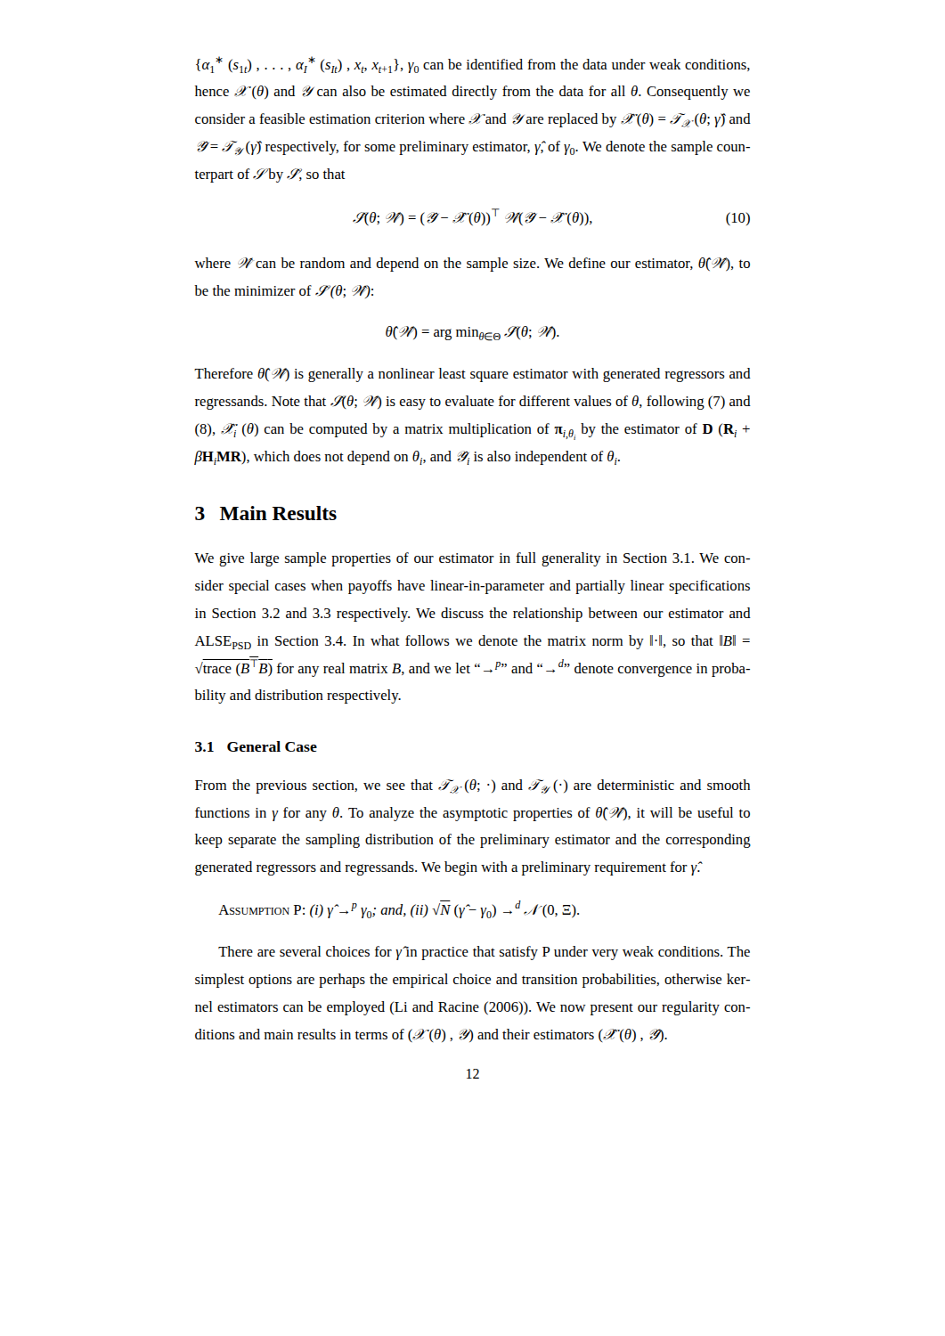{α1∗ (s1t) , . . . , αI∗ (sIt) , xt, xt+1}, γ0 can be identified from the data under weak conditions, hence 𝒳 (θ) and 𝒴 can also be estimated directly from the data for all θ. Consequently we consider a feasible estimation criterion where 𝒳 and 𝒴 are replaced by 𝒳̂ (θ) = 𝒯𝒳 (θ; γ̂) and 𝒴̂ = 𝒯𝒴 (γ̂) respectively, for some preliminary estimator, γ̂, of γ0. We denote the sample counterpart of 𝒮 by 𝒮̂, so that
𝒮̂(θ; 𝒲̂) = (𝒴̂ − 𝒳̂ (θ))⊤ 𝒲̂(𝒴̂ − 𝒳̂ (θ)), (10)
where 𝒲̂ can be random and depend on the sample size. We define our estimator, θ̂(𝒲̂), to be the minimizer of 𝒮̂ (θ; 𝒲̂):
θ̂(𝒲̂) = arg minθ∈Θ 𝒮̂(θ; 𝒲̂).
Therefore θ̂(𝒲̂) is generally a nonlinear least square estimator with generated regressors and regressands. Note that 𝒮̂(θ; 𝒲̂) is easy to evaluate for different values of θ, following (7) and (8), 𝒳̂i (θ) can be computed by a matrix multiplication of πi,θi by the estimator of D (Ri + βHiMR), which does not depend on θi, and 𝒴̂i is also independent of θi.
3 Main Results
We give large sample properties of our estimator in full generality in Section 3.1. We consider special cases when payoffs have linear-in-parameter and partially linear specifications in Section 3.2 and 3.3 respectively. We discuss the relationship between our estimator and ALSEPSD in Section 3.4. In what follows we denote the matrix norm by ‖·‖, so that ‖B‖ = √trace (B⊤B) for any real matrix B, and we let “→p” and “→d” denote convergence in probability and distribution respectively.
3.1 General Case
From the previous section, we see that 𝒯𝒳 (θ; ·) and 𝒯𝒴 (·) are deterministic and smooth functions in γ for any θ. To analyze the asymptotic properties of θ̂(𝒲̂), it will be useful to keep separate the sampling distribution of the preliminary estimator and the corresponding generated regressors and regressands. We begin with a preliminary requirement for γ̂.
Assumption P: (i) γ̂ →p γ0; and, (ii) √N (γ̂ − γ0) →d 𝒩 (0, Ξ).
There are several choices for γ̂ in practice that satisfy P under very weak conditions. The simplest options are perhaps the empirical choice and transition probabilities, otherwise kernel estimators can be employed (Li and Racine (2006)). We now present our regularity conditions and main results in terms of (𝒳 (θ) , 𝒴) and their estimators (𝒳̂ (θ) , 𝒴̂).
12